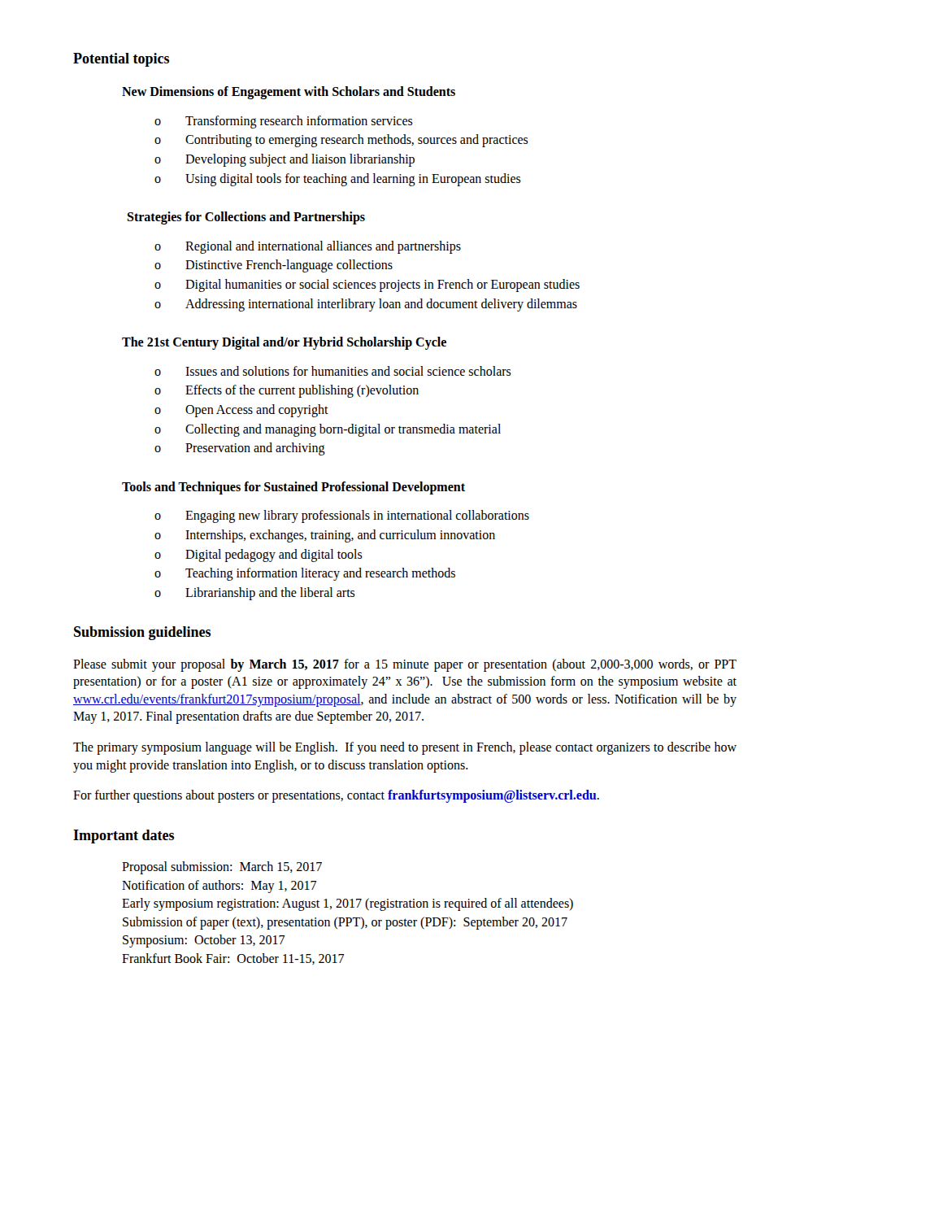Potential topics
New Dimensions of Engagement with Scholars and Students
Transforming research information services
Contributing to emerging research methods, sources and practices
Developing subject and liaison librarianship
Using digital tools for teaching and learning in European studies
Strategies for Collections and Partnerships
Regional and international alliances and partnerships
Distinctive French-language collections
Digital humanities or social sciences projects in French or European studies
Addressing international interlibrary loan and document delivery dilemmas
The 21st Century Digital and/or Hybrid Scholarship Cycle
Issues and solutions for humanities and social science scholars
Effects of the current publishing (r)evolution
Open Access and copyright
Collecting and managing born-digital or transmedia material
Preservation and archiving
Tools and Techniques for Sustained Professional Development
Engaging new library professionals in international collaborations
Internships, exchanges, training, and curriculum innovation
Digital pedagogy and digital tools
Teaching information literacy and research methods
Librarianship and the liberal arts
Submission guidelines
Please submit your proposal by March 15, 2017 for a 15 minute paper or presentation (about 2,000-3,000 words, or PPT presentation) or for a poster (A1 size or approximately 24” x 36”). Use the submission form on the symposium website at www.crl.edu/events/frankfurt2017symposium/proposal, and include an abstract of 500 words or less. Notification will be by May 1, 2017. Final presentation drafts are due September 20, 2017.
The primary symposium language will be English. If you need to present in French, please contact organizers to describe how you might provide translation into English, or to discuss translation options.
For further questions about posters or presentations, contact frankfurtsymposium@listserv.crl.edu.
Important dates
Proposal submission: March 15, 2017
Notification of authors: May 1, 2017
Early symposium registration: August 1, 2017 (registration is required of all attendees)
Submission of paper (text), presentation (PPT), or poster (PDF): September 20, 2017
Symposium: October 13, 2017
Frankfurt Book Fair: October 11-15, 2017